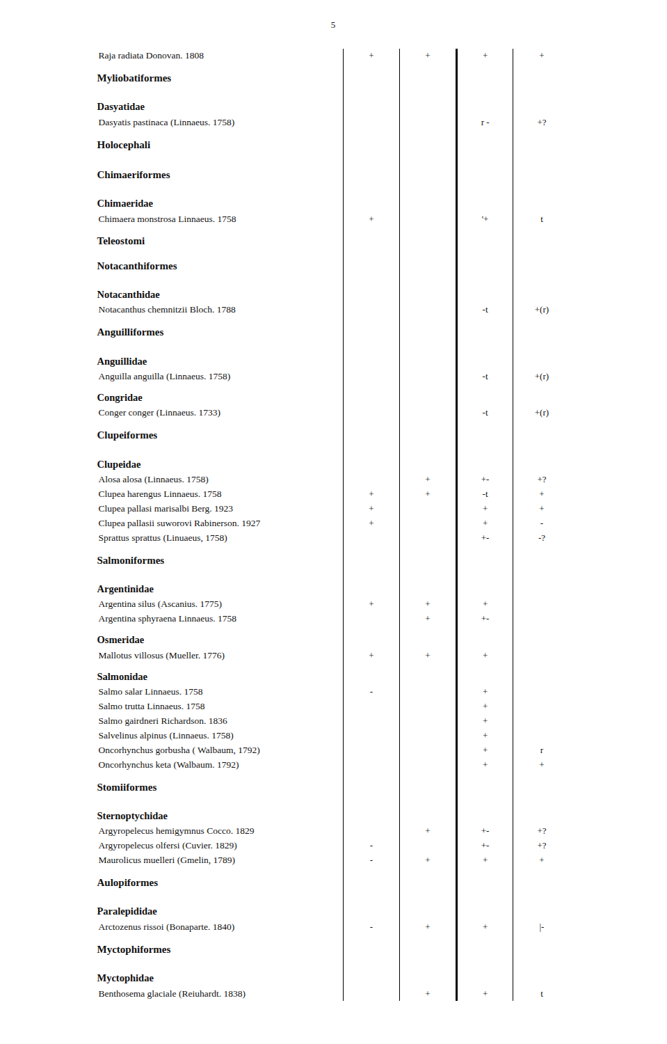5
| Raja radiata Donovan. 1808 | + | + | + | + |
| Myliobatiformes | | | | |
| Dasyatidae | | | | |
| Dasyatis pastinaca (Linnaeus. 1758) | | | r - | +? |
| Holocephali | | | | |
| Chimaeriformes | | | | |
| Chimaeridae | | | | |
| Chimaera monstrosa Linnaeus. 1758 | + | | '+ | t |
| Teleostomi | | | | |
| Notacanthiformes | | | | |
| Notacanthidae | | | | |
| Notacanthus chemnitzii Bloch. 1788 | | | -t | +(r) |
| Anguilliformes | | | | |
| Anguillidae | | | | |
| Anguilla anguilla (Linnaeus. 1758) | | | -t | +(r) |
| Congridae | | | | |
| Conger conger (Linnaeus. 1733) | | | -t | +(r) |
| Clupeiformes | | | | |
| Clupeidae | | | | |
| Alosa alosa (Linnaeus. 1758) | | + | +- | +? |
| Clupea harengus Linnaeus. 1758 | + | + | -t | + |
| Clupea pallasi marisalbi Berg. 1923 | + | | + | + |
| Clupea pallasii suworovi Rabinerson. 1927 | + | | + | - |
| Sprattus sprattus (Linuaeus, 1758) | | | +- | -? |
| Salmoniformes | | | | |
| Argentinidae | | | | |
| Argentina silus (Ascanius. 1775) | + | + | + | |
| Argentina sphyraena Linnaeus. 1758 | | + | +- | |
| Osmeridae | | | | |
| Mallotus villosus (Mueller. 1776) | + | + | + | |
| Salmonidae | | | | |
| Salmo salar Linnaeus. 1758 | - | | + | |
| Salmo trutta Linnaeus. 1758 | | | + | |
| Salmo gairdneri Richardson. 1836 | | | + | |
| Salvelinus alpinus (Linnaeus. 1758) | | | + | |
| Oncorhynchus gorbusha ( Walbaum, 1792) | | | + | r |
| Oncorhynchus keta (Walbaum. 1792) | | | + | + |
| Stomiiformes | | | | |
| Sternoptychidae | | | | |
| Argyropelecus hemigymnus Cocco. 1829 | | + | +- | +? |
| Argyropelecus olfersi (Cuvier. 1829) | - | | +- | +? |
| Maurolicus muelleri (Gmelin, 1789) | - | + | + | + |
| Aulopiformes | | | | |
| Paralepididae | | | | |
| Arctozenus rissoi (Bonaparte. 1840) | - | + | + | /- |
| Myctophiformes | | | | |
| Myctophidae | | | | |
| Benthosema glaciale (Reiuhardt. 1838) | | + | + | t |